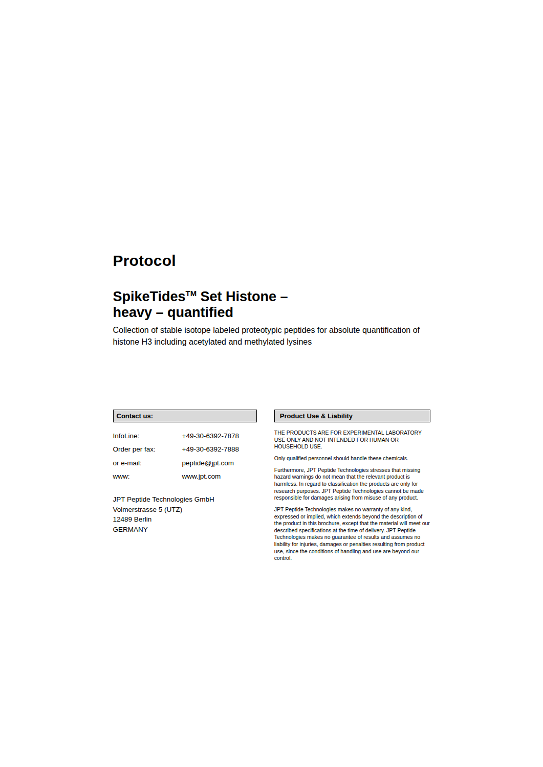Protocol
SpikeTidesTM Set Histone –
heavy – quantified
Collection of stable isotope labeled proteotypic peptides for absolute quantification of histone H3 including acetylated and methylated lysines
Contact us:
| InfoLine: | +49-30-6392-7878 |
| Order per fax: | +49-30-6392-7888 |
| or e-mail: | peptide@jpt.com |
| www: | www.jpt.com |
JPT Peptide Technologies GmbH
Volmerstrasse 5 (UTZ)
12489 Berlin
GERMANY
Product Use & Liability
The products are for experimental laboratory use only and not intended for human or household use.
Only qualified personnel should handle these chemicals.
Furthermore, JPT Peptide Technologies stresses that missing hazard warnings do not mean that the relevant product is harmless. In regard to classification the products are only for research purposes. JPT Peptide Technologies cannot be made responsible for damages arising from misuse of any product.
JPT Peptide Technologies makes no warranty of any kind, expressed or implied, which extends beyond the description of the product in this brochure, except that the material will meet our described specifications at the time of delivery. JPT Peptide Technologies makes no guarantee of results and assumes no liability for injuries, damages or penalties resulting from product use, since the conditions of handling and use are beyond our control.